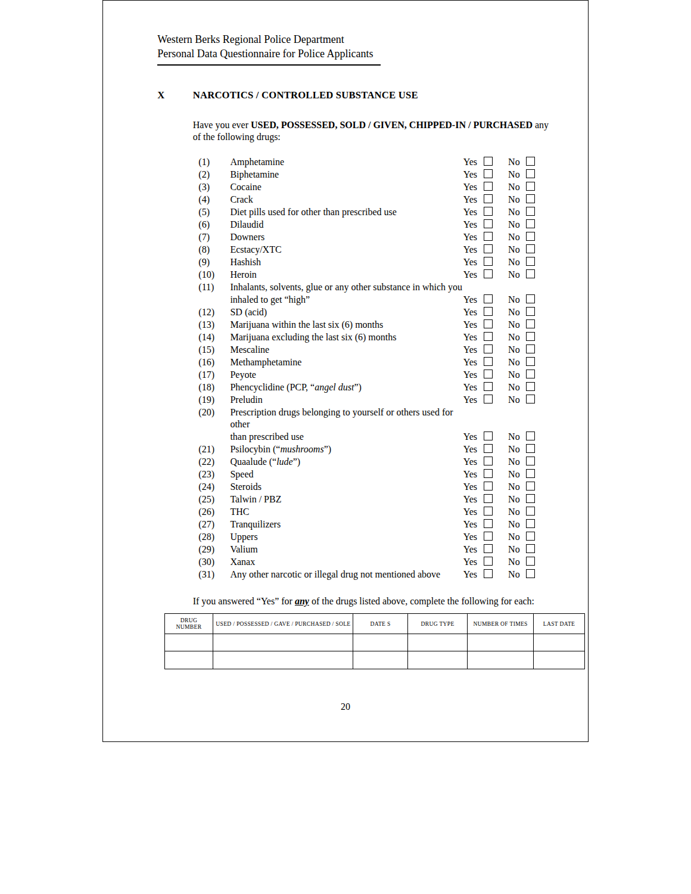Western Berks Regional Police Department
Personal Data Questionnaire for Police Applicants
XNARCOTICS / CONTROLLED SUBSTANCE USE
Have you ever USED, POSSESSED, SOLD / GIVEN, CHIPPED-IN / PURCHASED any of the following drugs:
| (1) | Amphetamine | Yes | No |
| (2) | Biphetamine | Yes | No |
| (3) | Cocaine | Yes | No |
| (4) | Crack | Yes | No |
| (5) | Diet pills used for other than prescribed use | Yes | No |
| (6) | Dilaudid | Yes | No |
| (7) | Downers | Yes | No |
| (8) | Ecstacy/XTC | Yes | No |
| (9) | Hashish | Yes | No |
| (10) | Heroin | Yes | No |
| (11) | Inhalants, solvents, glue or any other substance in which you | | |
| | inhaled to get “high” | Yes | No |
| (12) | SD (acid) | Yes | No |
| (13) | Marijuana within the last six (6) months | Yes | No |
| (14) | Marijuana excluding the last six (6) months | Yes | No |
| (15) | Mescaline | Yes | No |
| (16) | Methamphetamine | Yes | No |
| (17) | Peyote | Yes | No |
| (18) | Phencyclidine (PCP, “ angel dust ”) | Yes | No |
| (19) | Preludin | Yes | No |
| (20) | Prescription drugs belonging to yourself or others used for other | | |
| | than prescribed use | Yes | No |
| (21) | Psilocybin (“ mushrooms ”) | Yes | No |
| (22) | Quaalude (“ lude ”) | Yes | No |
| (23) | Speed | Yes | No |
| (24) | Steroids | Yes | No |
| (25) | Talwin / PBZ | Yes | No |
| (26) | THC | Yes | No |
| (27) | Tranquilizers | Yes | No |
| (28) | Uppers | Yes | No |
| (29) | Valium | Yes | No |
| (30) | Xanax | Yes | No |
| (31) | Any other narcotic or illegal drug not mentioned above | Yes | No |
If you answered “Yes” for any of the drugs listed above, complete the following for each:
| Drug Number | Used / Possessed / Gave / Purchased / Sole | Date s | Drug Type | Number of Times | Last Date |
| --- | --- | --- | --- | --- | --- |
20